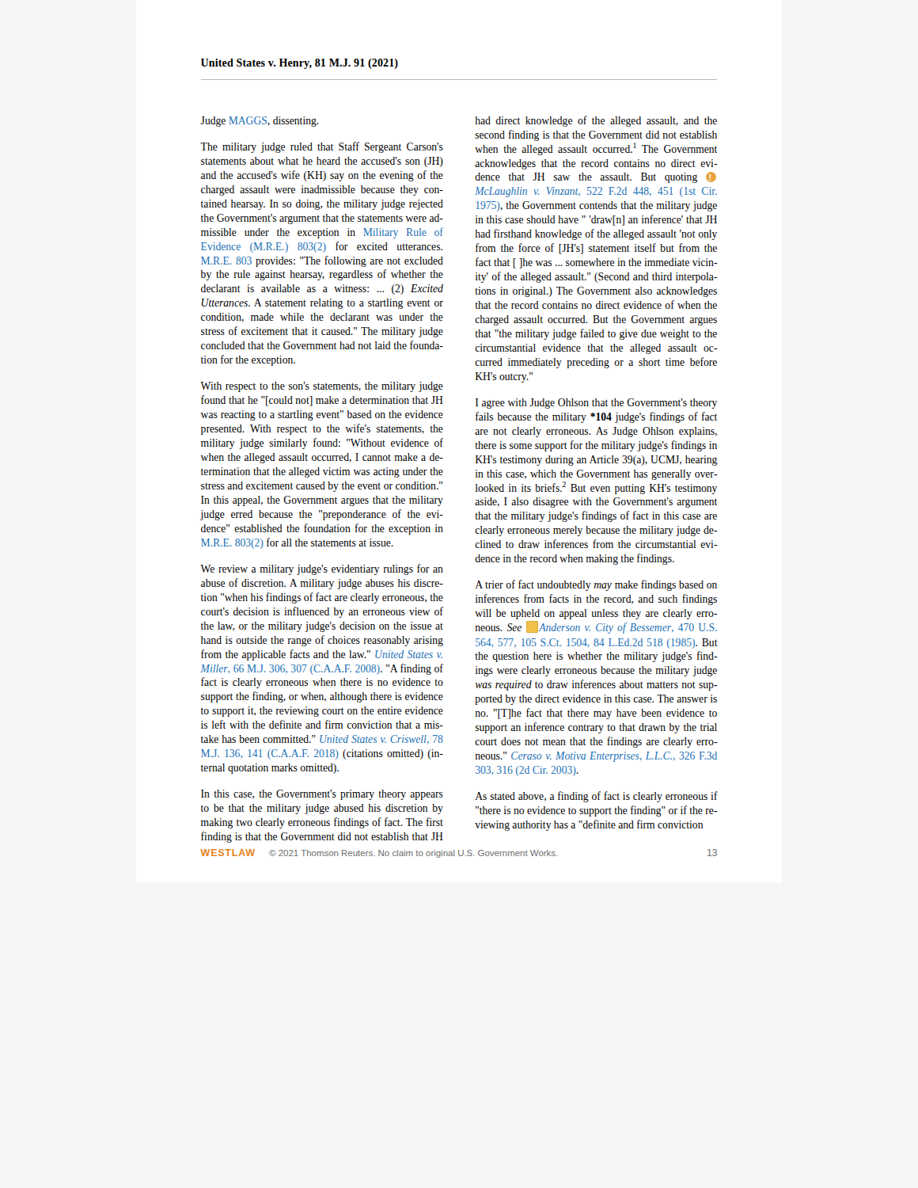United States v. Henry, 81 M.J. 91 (2021)
Judge MAGGS, dissenting.
The military judge ruled that Staff Sergeant Carson's statements about what he heard the accused's son (JH) and the accused's wife (KH) say on the evening of the charged assault were inadmissible because they contained hearsay. In so doing, the military judge rejected the Government's argument that the statements were admissible under the exception in Military Rule of Evidence (M.R.E.) 803(2) for excited utterances. M.R.E. 803 provides: "The following are not excluded by the rule against hearsay, regardless of whether the declarant is available as a witness: ... (2) Excited Utterances. A statement relating to a startling event or condition, made while the declarant was under the stress of excitement that it caused." The military judge concluded that the Government had not laid the foundation for the exception.
With respect to the son's statements, the military judge found that he "[could not] make a determination that JH was reacting to a startling event" based on the evidence presented. With respect to the wife's statements, the military judge similarly found: "Without evidence of when the alleged assault occurred, I cannot make a determination that the alleged victim was acting under the stress and excitement caused by the event or condition." In this appeal, the Government argues that the military judge erred because the "preponderance of the evidence" established the foundation for the exception in M.R.E. 803(2) for all the statements at issue.
We review a military judge's evidentiary rulings for an abuse of discretion. A military judge abuses his discretion "when his findings of fact are clearly erroneous, the court's decision is influenced by an erroneous view of the law, or the military judge's decision on the issue at hand is outside the range of choices reasonably arising from the applicable facts and the law." United States v. Miller, 66 M.J. 306, 307 (C.A.A.F. 2008). "A finding of fact is clearly erroneous when there is no evidence to support the finding, or when, although there is evidence to support it, the reviewing court on the entire evidence is left with the definite and firm conviction that a mistake has been committed." United States v. Criswell, 78 M.J. 136, 141 (C.A.A.F. 2018) (citations omitted) (internal quotation marks omitted).
In this case, the Government's primary theory appears to be that the military judge abused his discretion by making two clearly erroneous findings of fact. The first finding is that the Government did not establish that JH had direct knowledge of the alleged assault, and the second finding is that the Government did not establish when the alleged assault occurred.1 The Government acknowledges that the record contains no direct evidence that JH saw the assault. But quoting McLaughlin v. Vinzant, 522 F.2d 448, 451 (1st Cir. 1975), the Government contends that the military judge in this case should have " 'draw[n] an inference' that JH had firsthand knowledge of the alleged assault 'not only from the force of [JH's] statement itself but from the fact that [ ]he was ... somewhere in the immediate vicinity' of the alleged assault." (Second and third interpolations in original.) The Government also acknowledges that the record contains no direct evidence of when the charged assault occurred. But the Government argues that "the military judge failed to give due weight to the circumstantial evidence that the alleged assault occurred immediately preceding or a short time before KH's outcry."
I agree with Judge Ohlson that the Government's theory fails because the military *104 judge's findings of fact are not clearly erroneous. As Judge Ohlson explains, there is some support for the military judge's findings in KH's testimony during an Article 39(a), UCMJ, hearing in this case, which the Government has generally overlooked in its briefs.2 But even putting KH's testimony aside, I also disagree with the Government's argument that the military judge's findings of fact in this case are clearly erroneous merely because the military judge declined to draw inferences from the circumstantial evidence in the record when making the findings.
A trier of fact undoubtedly may make findings based on inferences from facts in the record, and such findings will be upheld on appeal unless they are clearly erroneous. See Anderson v. City of Bessemer, 470 U.S. 564, 577, 105 S.Ct. 1504, 84 L.Ed.2d 518 (1985). But the question here is whether the military judge's findings were clearly erroneous because the military judge was required to draw inferences about matters not supported by the direct evidence in this case. The answer is no. "[T]he fact that there may have been evidence to support an inference contrary to that drawn by the trial court does not mean that the findings are clearly erroneous." Ceraso v. Motiva Enterprises, L.L.C., 326 F.3d 303, 316 (2d Cir. 2003).
As stated above, a finding of fact is clearly erroneous if "there is no evidence to support the finding" or if the reviewing authority has a "definite and firm conviction
WESTLAW © 2021 Thomson Reuters. No claim to original U.S. Government Works. 13